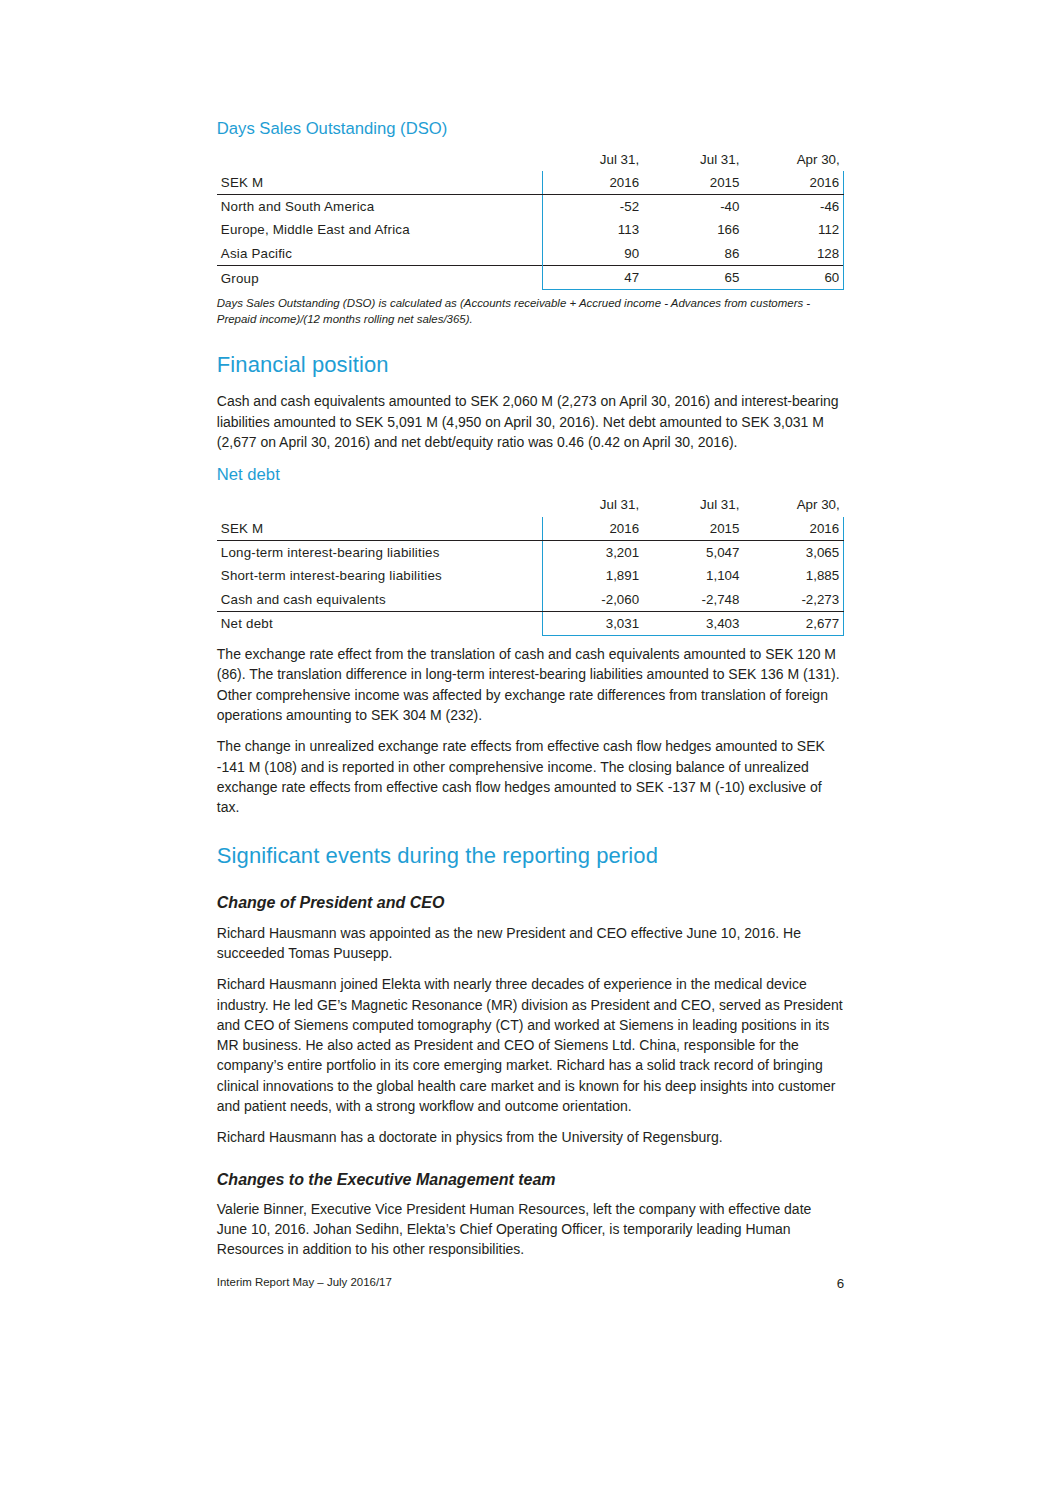Days Sales Outstanding (DSO)
| | Jul 31, | Jul 31, | Apr 30, |
| --- | --- | --- | --- |
| SEK M | 2016 | 2015 | 2016 |
| North and South America | -52 | -40 | -46 |
| Europe, Middle East and Africa | 113 | 166 | 112 |
| Asia Pacific | 90 | 86 | 128 |
| Group | 47 | 65 | 60 |
Days Sales Outstanding (DSO) is calculated as (Accounts receivable + Accrued income - Advances from customers - Prepaid income)/(12 months rolling net sales/365).
Financial position
Cash and cash equivalents amounted to SEK 2,060 M (2,273 on April 30, 2016) and interest-bearing liabilities amounted to SEK 5,091 M (4,950 on April 30, 2016). Net debt amounted to SEK 3,031 M (2,677 on April 30, 2016) and net debt/equity ratio was 0.46 (0.42 on April 30, 2016).
Net debt
| | Jul 31, | Jul 31, | Apr 30, |
| --- | --- | --- | --- |
| SEK M | 2016 | 2015 | 2016 |
| Long-term interest-bearing liabilities | 3,201 | 5,047 | 3,065 |
| Short-term interest-bearing liabilities | 1,891 | 1,104 | 1,885 |
| Cash and cash equivalents | -2,060 | -2,748 | -2,273 |
| Net debt | 3,031 | 3,403 | 2,677 |
The exchange rate effect from the translation of cash and cash equivalents amounted to SEK 120 M (86). The translation difference in long-term interest-bearing liabilities amounted to SEK 136 M (131). Other comprehensive income was affected by exchange rate differences from translation of foreign operations amounting to SEK 304 M (232).
The change in unrealized exchange rate effects from effective cash flow hedges amounted to SEK -141 M (108) and is reported in other comprehensive income. The closing balance of unrealized exchange rate effects from effective cash flow hedges amounted to SEK -137 M (-10) exclusive of tax.
Significant events during the reporting period
Change of President and CEO
Richard Hausmann was appointed as the new President and CEO effective June 10, 2016. He succeeded Tomas Puusepp.
Richard Hausmann joined Elekta with nearly three decades of experience in the medical device industry. He led GE’s Magnetic Resonance (MR) division as President and CEO, served as President and CEO of Siemens computed tomography (CT) and worked at Siemens in leading positions in its MR business. He also acted as President and CEO of Siemens Ltd. China, responsible for the company’s entire portfolio in its core emerging market. Richard has a solid track record of bringing clinical innovations to the global health care market and is known for his deep insights into customer and patient needs, with a strong workflow and outcome orientation.
Richard Hausmann has a doctorate in physics from the University of Regensburg.
Changes to the Executive Management team
Valerie Binner, Executive Vice President Human Resources, left the company with effective date June 10, 2016. Johan Sedihn, Elekta’s Chief Operating Officer, is temporarily leading Human Resources in addition to his other responsibilities.
6 Interim Report May – July 2016/17